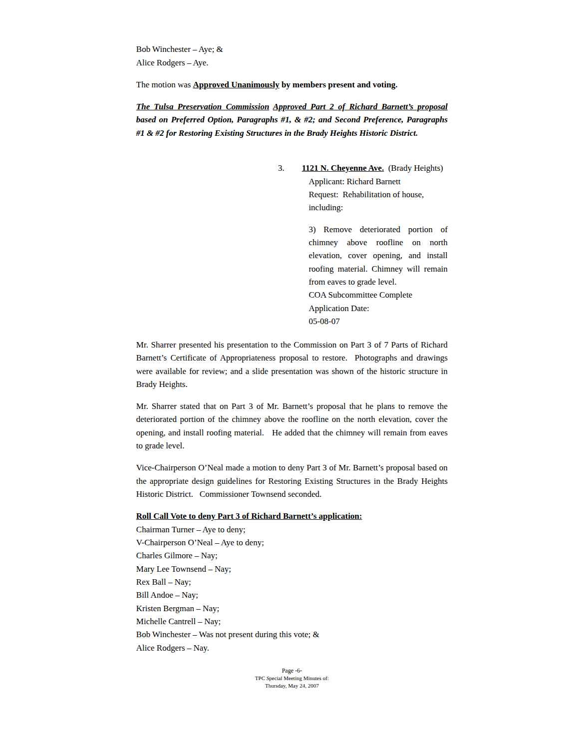Bob Winchester – Aye; &
Alice Rodgers – Aye.
The motion was Approved Unanimously by members present and voting.
The Tulsa Preservation Commission Approved Part 2 of Richard Barnett’s proposal based on Preferred Option, Paragraphs #1, & #2; and Second Preference, Paragraphs #1 & #2 for Restoring Existing Structures in the Brady Heights Historic District.
3. 1121 N. Cheyenne Ave. (Brady Heights)
Applicant: Richard Barnett
Request: Rehabilitation of house, including:
3) Remove deteriorated portion of chimney above roofline on north elevation, cover opening, and install roofing material. Chimney will remain from eaves to grade level.
COA Subcommittee Complete Application Date:
05-08-07
Mr. Sharrer presented his presentation to the Commission on Part 3 of 7 Parts of Richard Barnett’s Certificate of Appropriateness proposal to restore. Photographs and drawings were available for review; and a slide presentation was shown of the historic structure in Brady Heights.
Mr. Sharrer stated that on Part 3 of Mr. Barnett’s proposal that he plans to remove the deteriorated portion of the chimney above the roofline on the north elevation, cover the opening, and install roofing material. He added that the chimney will remain from eaves to grade level.
Vice-Chairperson O’Neal made a motion to deny Part 3 of Mr. Barnett’s proposal based on the appropriate design guidelines for Restoring Existing Structures in the Brady Heights Historic District. Commissioner Townsend seconded.
Roll Call Vote to deny Part 3 of Richard Barnett’s application:
Chairman Turner – Aye to deny;
V-Chairperson O’Neal – Aye to deny;
Charles Gilmore – Nay;
Mary Lee Townsend – Nay;
Rex Ball – Nay;
Bill Andoe – Nay;
Kristen Bergman – Nay;
Michelle Cantrell – Nay;
Bob Winchester – Was not present during this vote; &
Alice Rodgers – Nay.
Page -6-
TPC Special Meeting Minutes of:
Thursday, May 24, 2007